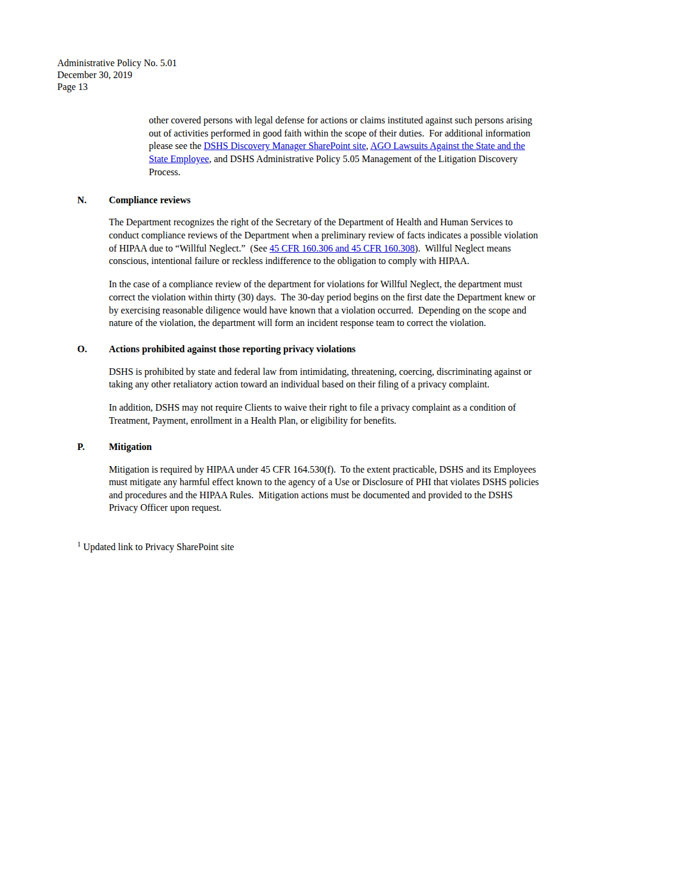Administrative Policy No. 5.01
December 30, 2019
Page 13
other covered persons with legal defense for actions or claims instituted against such persons arising out of activities performed in good faith within the scope of their duties. For additional information please see the DSHS Discovery Manager SharePoint site, AGO Lawsuits Against the State and the State Employee, and DSHS Administrative Policy 5.05 Management of the Litigation Discovery Process.
N. Compliance reviews
The Department recognizes the right of the Secretary of the Department of Health and Human Services to conduct compliance reviews of the Department when a preliminary review of facts indicates a possible violation of HIPAA due to “Willful Neglect.” (See 45 CFR 160.306 and 45 CFR 160.308). Willful Neglect means conscious, intentional failure or reckless indifference to the obligation to comply with HIPAA.
In the case of a compliance review of the department for violations for Willful Neglect, the department must correct the violation within thirty (30) days. The 30-day period begins on the first date the Department knew or by exercising reasonable diligence would have known that a violation occurred. Depending on the scope and nature of the violation, the department will form an incident response team to correct the violation.
O. Actions prohibited against those reporting privacy violations
DSHS is prohibited by state and federal law from intimidating, threatening, coercing, discriminating against or taking any other retaliatory action toward an individual based on their filing of a privacy complaint.
In addition, DSHS may not require Clients to waive their right to file a privacy complaint as a condition of Treatment, Payment, enrollment in a Health Plan, or eligibility for benefits.
P. Mitigation
Mitigation is required by HIPAA under 45 CFR 164.530(f). To the extent practicable, DSHS and its Employees must mitigate any harmful effect known to the agency of a Use or Disclosure of PHI that violates DSHS policies and procedures and the HIPAA Rules. Mitigation actions must be documented and provided to the DSHS Privacy Officer upon request.
1 Updated link to Privacy SharePoint site